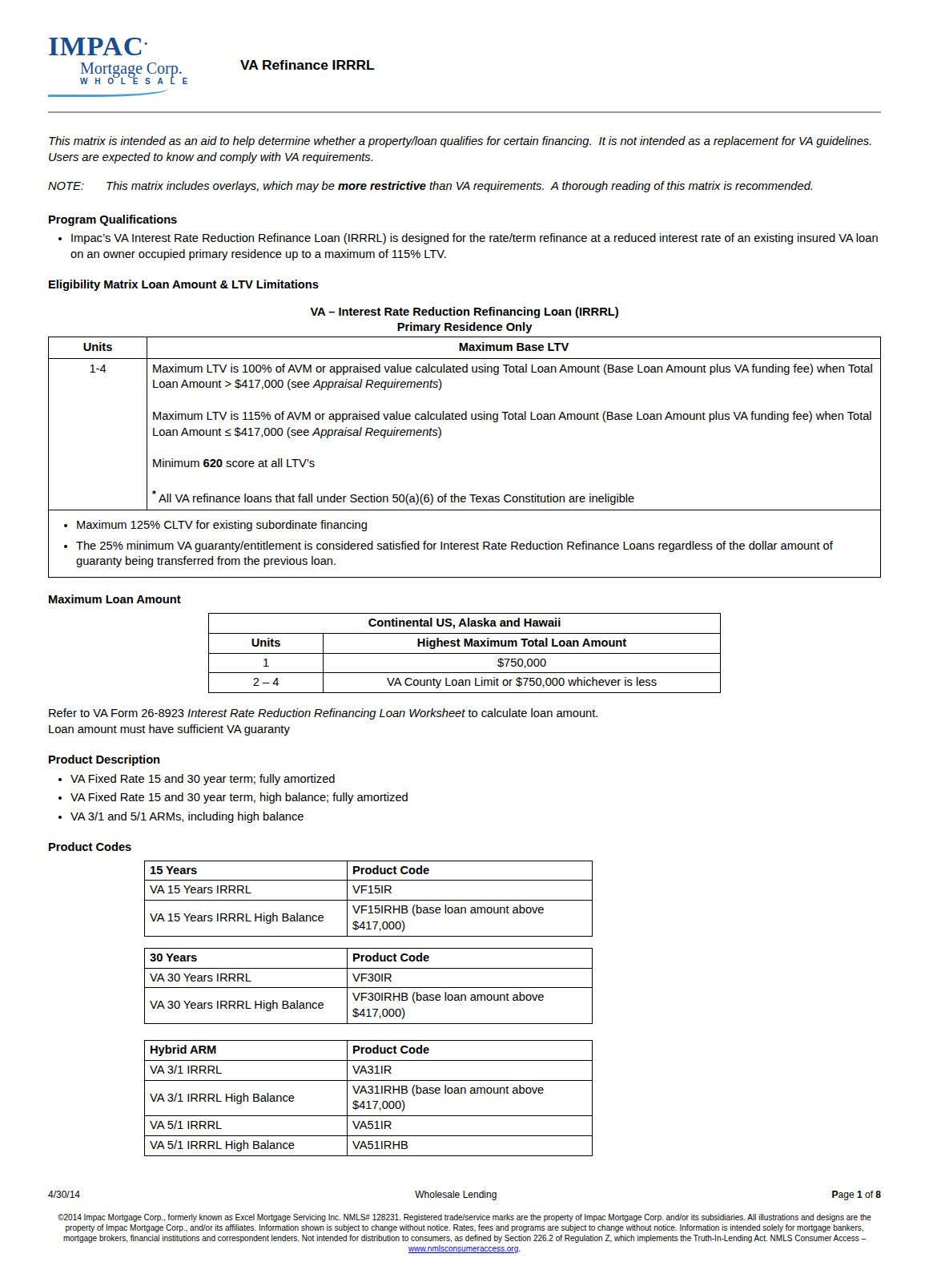IMPAC.
Mortgage Corp.
W H O L E S A L E
VA Refinance IRRRL
This matrix is intended as an aid to help determine whether a property/loan qualifies for certain financing. It is not intended as a replacement for VA guidelines. Users are expected to know and comply with VA requirements.
NOTE:
This matrix includes overlays, which may be more restrictive than VA requirements. A thorough reading of this matrix is recommended.
Program Qualifications
Impac’s VA Interest Rate Reduction Refinance Loan (IRRRL) is designed for the rate/term refinance at a reduced interest rate of an existing insured VA loan on an owner occupied primary residence up to a maximum of 115% LTV.
Eligibility Matrix Loan Amount & LTV Limitations
VA – Interest Rate Reduction Refinancing Loan (IRRRL)
Primary Residence Only
| Units | Maximum Base LTV |
| --- | --- |
| 1-4 | Maximum LTV is 100% of AVM or appraised value calculated using Total Loan Amount (Base Loan Amount plus VA funding fee) when Total Loan Amount > $417,000 (see Appraisal Requirements ) Maximum LTV is 115% of AVM or appraised value calculated using Total Loan Amount (Base Loan Amount plus VA funding fee) when Total Loan Amount ≤ $417,000 (see Appraisal Requirements ) Minimum 620 score at all LTV’s * All VA refinance loans that fall under Section 50(a)(6) of the Texas Constitution are ineligible |
| Maximum 125% CLTV for existing subordinate financing The 25% minimum VA guaranty/entitlement is considered satisfied for Interest Rate Reduction Refinance Loans regardless of the dollar amount of guaranty being transferred from the previous loan. |
Maximum Loan Amount
| Continental US, Alaska and Hawaii |
| --- |
| Units | Highest Maximum Total Loan Amount |
| 1 | $750,000 |
| 2 – 4 | VA County Loan Limit or $750,000 whichever is less |
Refer to VA Form 26-8923 Interest Rate Reduction Refinancing Loan Worksheet to calculate loan amount.
Loan amount must have sufficient VA guaranty
Product Description
VA Fixed Rate 15 and 30 year term; fully amortized
VA Fixed Rate 15 and 30 year term, high balance; fully amortized
VA 3/1 and 5/1 ARMs, including high balance
Product Codes
| 15 Years | Product Code |
| --- | --- |
| VA 15 Years IRRRL | VF15IR |
| VA 15 Years IRRRL High Balance | VF15IRHB (base loan amount above $417,000) |
| 30 Years | Product Code |
| --- | --- |
| VA 30 Years IRRRL | VF30IR |
| VA 30 Years IRRRL High Balance | VF30IRHB (base loan amount above $417,000) |
| Hybrid ARM | Product Code |
| --- | --- |
| VA 3/1 IRRRL | VA31IR |
| VA 3/1 IRRRL High Balance | VA31IRHB (base loan amount above $417,000) |
| VA 5/1 IRRRL | VA51IR |
| VA 5/1 IRRRL High Balance | VA51IRHB |
4/30/14
Wholesale Lending
Page 1 of 8
©2014 Impac Mortgage Corp., formerly known as Excel Mortgage Servicing Inc. NMLS# 128231. Registered trade/service marks are the property of Impac Mortgage Corp. and/or its subsidiaries. All illustrations and designs are the property of Impac Mortgage Corp., and/or its affiliates. Information shown is subject to change without notice. Rates, fees and programs are subject to change without notice. Information is intended solely for mortgage bankers, mortgage brokers, financial institutions and correspondent lenders. Not intended for distribution to consumers, as defined by Section 226.2 of Regulation Z, which implements the Truth-In-Lending Act. NMLS Consumer Access – www.nmlsconsumeraccess.org.